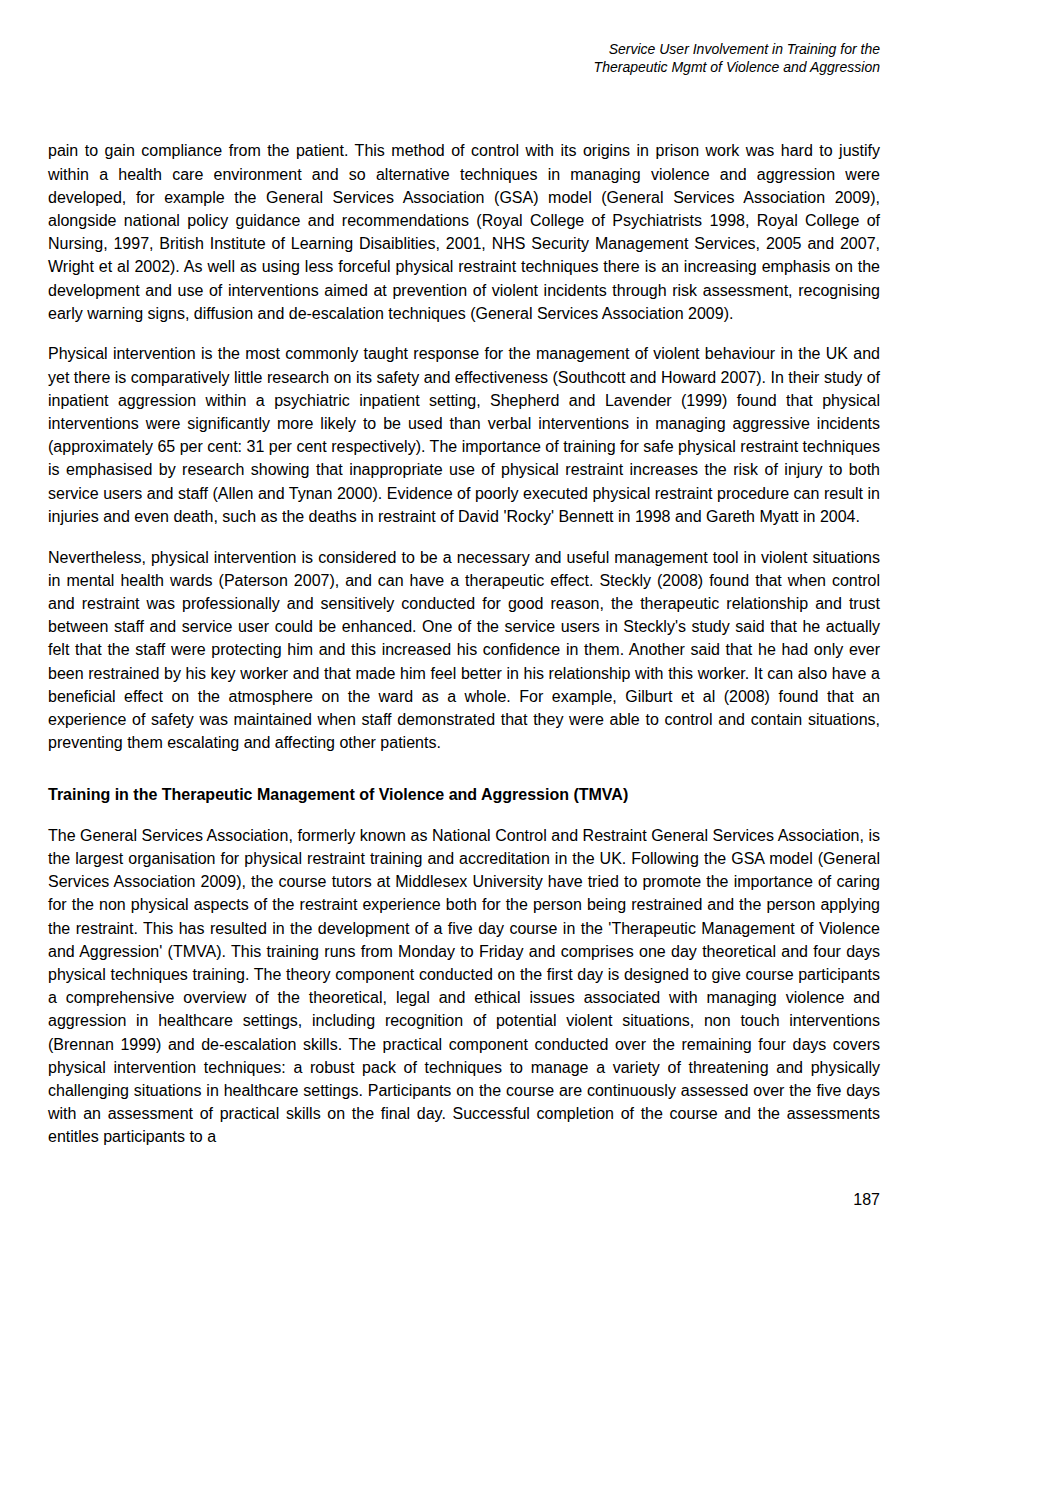Service User Involvement in Training for the
Therapeutic Mgmt of Violence and Aggression
pain to gain compliance from the patient. This method of control with its origins in prison work was hard to justify within a health care environment and so alternative techniques in managing violence and aggression were developed, for example the General Services Association (GSA) model (General Services Association 2009), alongside national policy guidance and recommendations (Royal College of Psychiatrists 1998, Royal College of Nursing, 1997, British Institute of Learning Disaiblities, 2001, NHS Security Management Services, 2005 and 2007, Wright et al 2002). As well as using less forceful physical restraint techniques there is an increasing emphasis on the development and use of interventions aimed at prevention of violent incidents through risk assessment, recognising early warning signs, diffusion and de-escalation techniques (General Services Association 2009).
Physical intervention is the most commonly taught response for the management of violent behaviour in the UK and yet there is comparatively little research on its safety and effectiveness (Southcott and Howard 2007). In their study of inpatient aggression within a psychiatric inpatient setting, Shepherd and Lavender (1999) found that physical interventions were significantly more likely to be used than verbal interventions in managing aggressive incidents (approximately 65 per cent: 31 per cent respectively). The importance of training for safe physical restraint techniques is emphasised by research showing that inappropriate use of physical restraint increases the risk of injury to both service users and staff (Allen and Tynan 2000). Evidence of poorly executed physical restraint procedure can result in injuries and even death, such as the deaths in restraint of David 'Rocky' Bennett in 1998 and Gareth Myatt in 2004.
Nevertheless, physical intervention is considered to be a necessary and useful management tool in violent situations in mental health wards (Paterson 2007), and can have a therapeutic effect. Steckly (2008) found that when control and restraint was professionally and sensitively conducted for good reason, the therapeutic relationship and trust between staff and service user could be enhanced. One of the service users in Steckly's study said that he actually felt that the staff were protecting him and this increased his confidence in them. Another said that he had only ever been restrained by his key worker and that made him feel better in his relationship with this worker. It can also have a beneficial effect on the atmosphere on the ward as a whole. For example, Gilburt et al (2008) found that an experience of safety was maintained when staff demonstrated that they were able to control and contain situations, preventing them escalating and affecting other patients.
Training in the Therapeutic Management of Violence and Aggression (TMVA)
The General Services Association, formerly known as National Control and Restraint General Services Association, is the largest organisation for physical restraint training and accreditation in the UK. Following the GSA model (General Services Association 2009), the course tutors at Middlesex University have tried to promote the importance of caring for the non physical aspects of the restraint experience both for the person being restrained and the person applying the restraint. This has resulted in the development of a five day course in the 'Therapeutic Management of Violence and Aggression' (TMVA). This training runs from Monday to Friday and comprises one day theoretical and four days physical techniques training. The theory component conducted on the first day is designed to give course participants a comprehensive overview of the theoretical, legal and ethical issues associated with managing violence and aggression in healthcare settings, including recognition of potential violent situations, non touch interventions (Brennan 1999) and de-escalation skills. The practical component conducted over the remaining four days covers physical intervention techniques: a robust pack of techniques to manage a variety of threatening and physically challenging situations in healthcare settings. Participants on the course are continuously assessed over the five days with an assessment of practical skills on the final day. Successful completion of the course and the assessments entitles participants to a
187